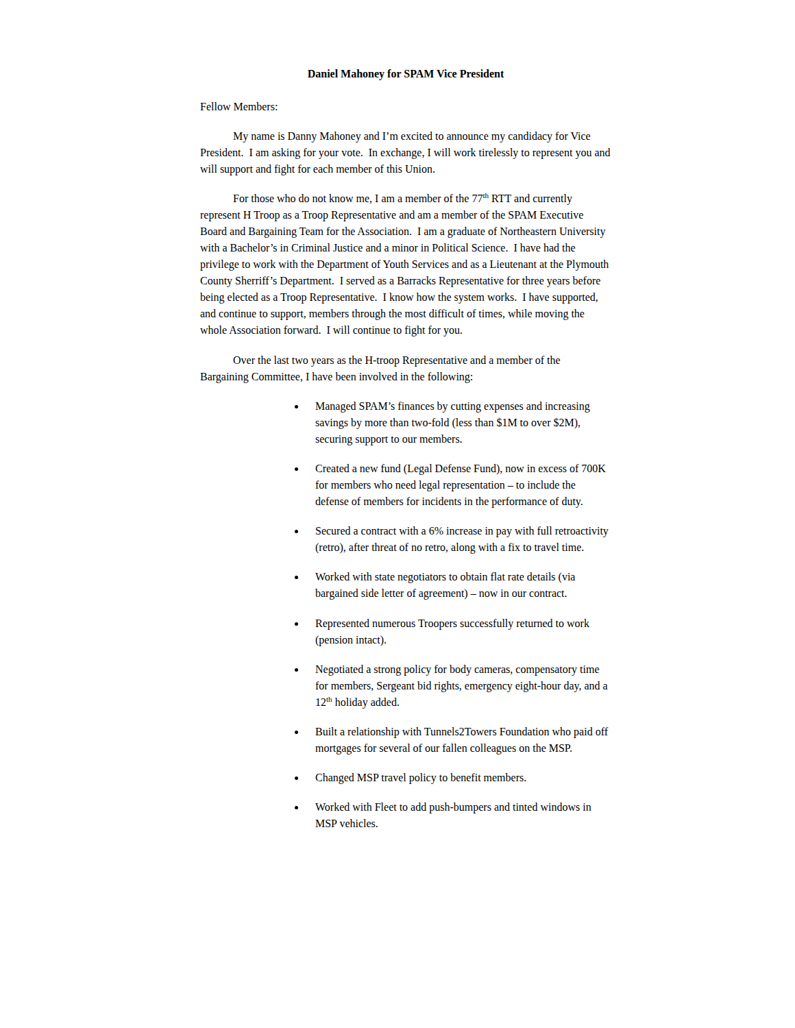Daniel Mahoney for SPAM Vice President
Fellow Members:
My name is Danny Mahoney and I’m excited to announce my candidacy for Vice President. I am asking for your vote. In exchange, I will work tirelessly to represent you and will support and fight for each member of this Union.
For those who do not know me, I am a member of the 77th RTT and currently represent H Troop as a Troop Representative and am a member of the SPAM Executive Board and Bargaining Team for the Association. I am a graduate of Northeastern University with a Bachelor’s in Criminal Justice and a minor in Political Science. I have had the privilege to work with the Department of Youth Services and as a Lieutenant at the Plymouth County Sherriff’s Department. I served as a Barracks Representative for three years before being elected as a Troop Representative. I know how the system works. I have supported, and continue to support, members through the most difficult of times, while moving the whole Association forward. I will continue to fight for you.
Over the last two years as the H-troop Representative and a member of the Bargaining Committee, I have been involved in the following:
Managed SPAM’s finances by cutting expenses and increasing savings by more than two-fold (less than $1M to over $2M), securing support to our members.
Created a new fund (Legal Defense Fund), now in excess of 700K for members who need legal representation – to include the defense of members for incidents in the performance of duty.
Secured a contract with a 6% increase in pay with full retroactivity (retro), after threat of no retro, along with a fix to travel time.
Worked with state negotiators to obtain flat rate details (via bargained side letter of agreement) – now in our contract.
Represented numerous Troopers successfully returned to work (pension intact).
Negotiated a strong policy for body cameras, compensatory time for members, Sergeant bid rights, emergency eight-hour day, and a 12th holiday added.
Built a relationship with Tunnels2Towers Foundation who paid off mortgages for several of our fallen colleagues on the MSP.
Changed MSP travel policy to benefit members.
Worked with Fleet to add push-bumpers and tinted windows in MSP vehicles.